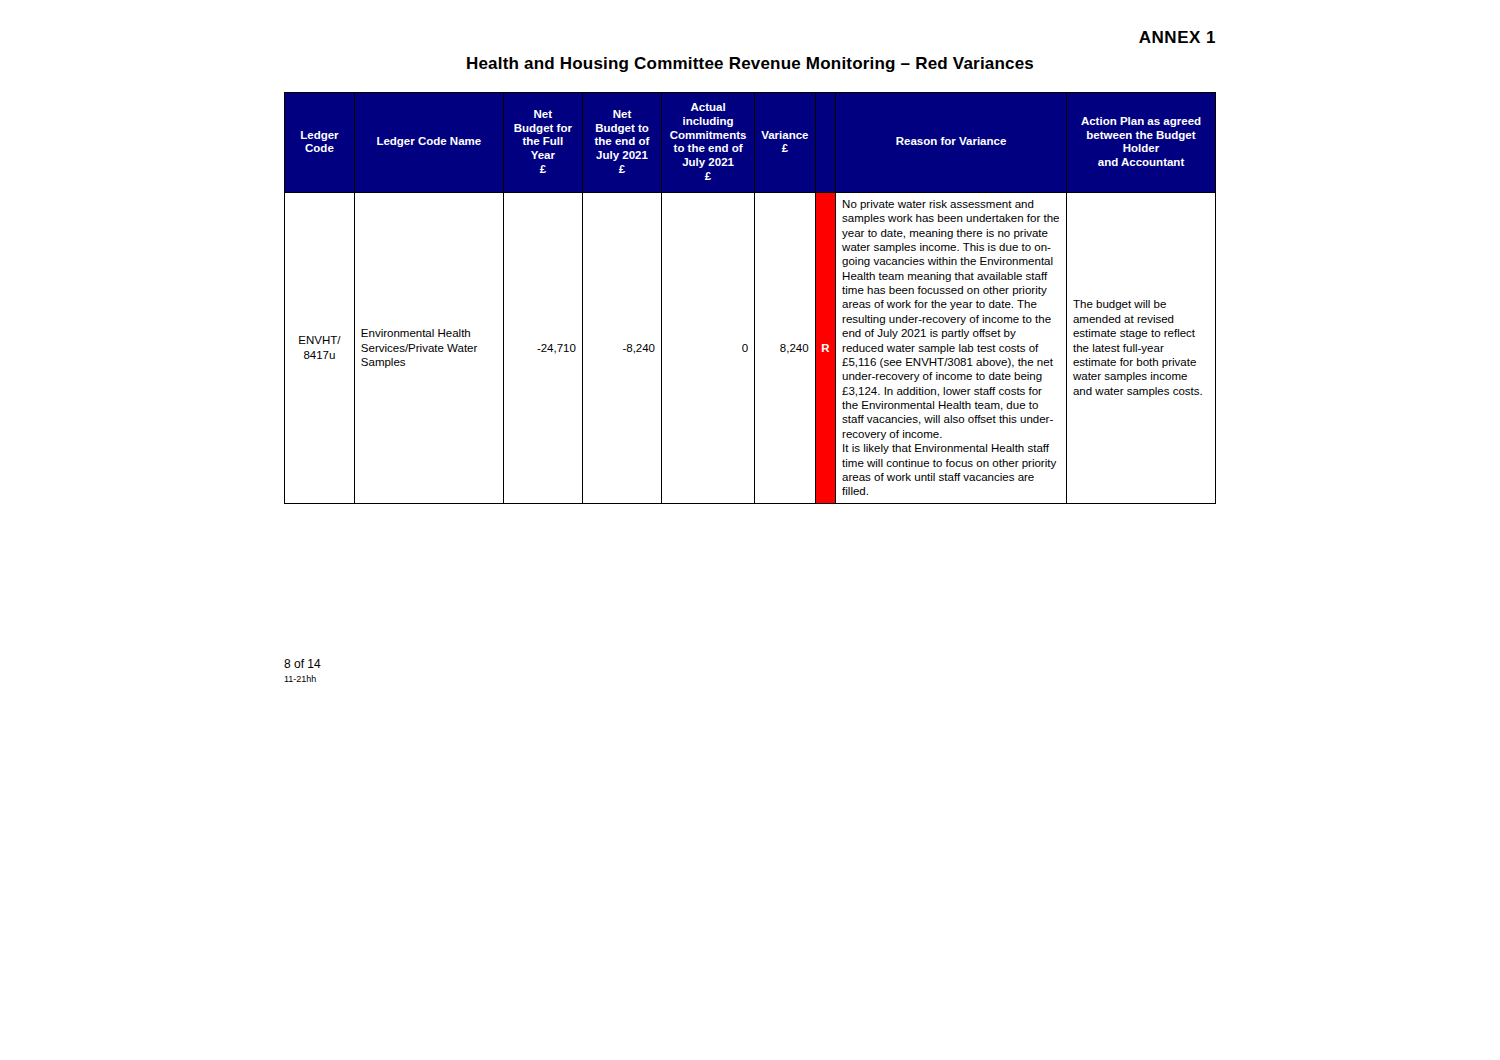ANNEX 1
Health and Housing Committee Revenue Monitoring – Red Variances
| Ledger Code | Ledger Code Name | Net Budget for the Full Year £ | Net Budget to the end of July 2021 £ | Actual including Commitments to the end of July 2021 £ | Variance £ | | Reason for Variance | Action Plan as agreed between the Budget Holder and Accountant |
| --- | --- | --- | --- | --- | --- | --- | --- | --- |
| ENVHT/ 8417u | Environmental Health Services/Private Water Samples | -24,710 | -8,240 | 0 | 8,240 | R | No private water risk assessment and samples work has been undertaken for the year to date, meaning there is no private water samples income. This is due to on-going vacancies within the Environmental Health team meaning that available staff time has been focussed on other priority areas of work for the year to date. The resulting under-recovery of income to the end of July 2021 is partly offset by reduced water sample lab test costs of £5,116 (see ENVHT/3081 above), the net under-recovery of income to date being £3,124. In addition, lower staff costs for the Environmental Health team, due to staff vacancies, will also offset this under-recovery of income. It is likely that Environmental Health staff time will continue to focus on other priority areas of work until staff vacancies are filled. | The budget will be amended at revised estimate stage to reflect the latest full-year estimate for both private water samples income and water samples costs. |
8 of 14
11-21hh